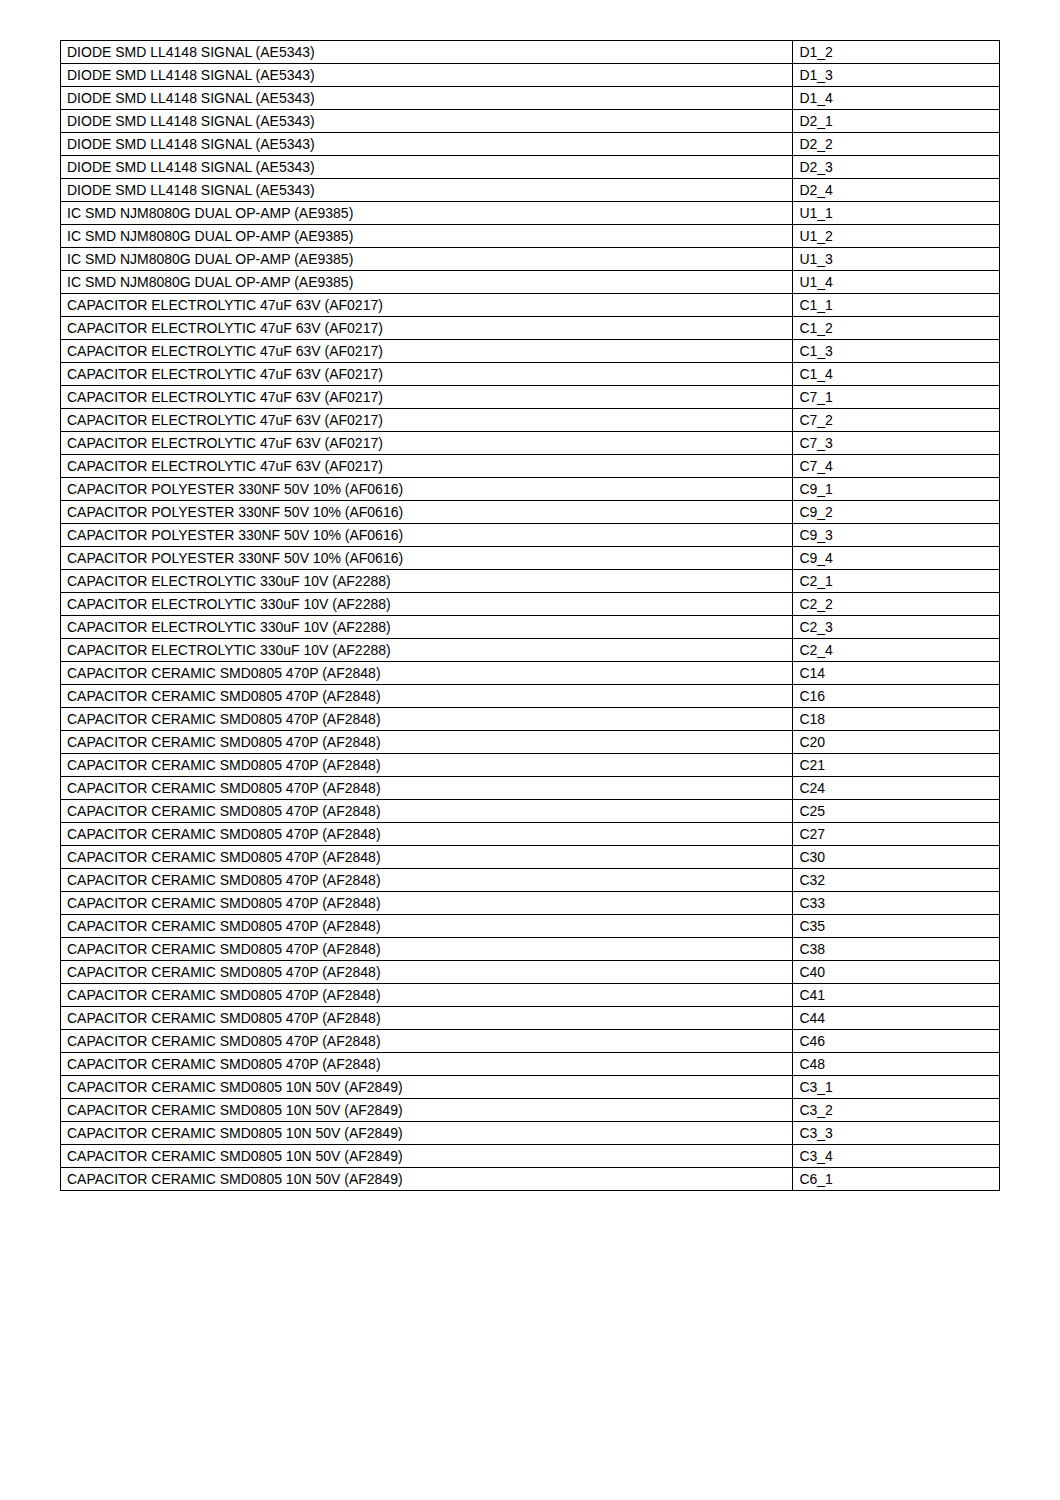| DIODE SMD LL4148 SIGNAL (AE5343) | D1_2 |
| DIODE SMD LL4148 SIGNAL (AE5343) | D1_3 |
| DIODE SMD LL4148 SIGNAL (AE5343) | D1_4 |
| DIODE SMD LL4148 SIGNAL (AE5343) | D2_1 |
| DIODE SMD LL4148 SIGNAL (AE5343) | D2_2 |
| DIODE SMD LL4148 SIGNAL (AE5343) | D2_3 |
| DIODE SMD LL4148 SIGNAL (AE5343) | D2_4 |
| IC SMD NJM8080G DUAL OP-AMP (AE9385) | U1_1 |
| IC SMD NJM8080G DUAL OP-AMP (AE9385) | U1_2 |
| IC SMD NJM8080G DUAL OP-AMP (AE9385) | U1_3 |
| IC SMD NJM8080G DUAL OP-AMP (AE9385) | U1_4 |
| CAPACITOR ELECTROLYTIC 47uF 63V (AF0217) | C1_1 |
| CAPACITOR ELECTROLYTIC 47uF 63V (AF0217) | C1_2 |
| CAPACITOR ELECTROLYTIC 47uF 63V (AF0217) | C1_3 |
| CAPACITOR ELECTROLYTIC 47uF 63V (AF0217) | C1_4 |
| CAPACITOR ELECTROLYTIC 47uF 63V (AF0217) | C7_1 |
| CAPACITOR ELECTROLYTIC 47uF 63V (AF0217) | C7_2 |
| CAPACITOR ELECTROLYTIC 47uF 63V (AF0217) | C7_3 |
| CAPACITOR ELECTROLYTIC 47uF 63V (AF0217) | C7_4 |
| CAPACITOR POLYESTER 330NF 50V 10% (AF0616) | C9_1 |
| CAPACITOR POLYESTER 330NF 50V 10% (AF0616) | C9_2 |
| CAPACITOR POLYESTER 330NF 50V 10% (AF0616) | C9_3 |
| CAPACITOR POLYESTER 330NF 50V 10% (AF0616) | C9_4 |
| CAPACITOR ELECTROLYTIC 330uF 10V (AF2288) | C2_1 |
| CAPACITOR ELECTROLYTIC 330uF 10V (AF2288) | C2_2 |
| CAPACITOR ELECTROLYTIC 330uF 10V (AF2288) | C2_3 |
| CAPACITOR ELECTROLYTIC 330uF 10V (AF2288) | C2_4 |
| CAPACITOR CERAMIC SMD0805 470P (AF2848) | C14 |
| CAPACITOR CERAMIC SMD0805 470P (AF2848) | C16 |
| CAPACITOR CERAMIC SMD0805 470P (AF2848) | C18 |
| CAPACITOR CERAMIC SMD0805 470P (AF2848) | C20 |
| CAPACITOR CERAMIC SMD0805 470P (AF2848) | C21 |
| CAPACITOR CERAMIC SMD0805 470P (AF2848) | C24 |
| CAPACITOR CERAMIC SMD0805 470P (AF2848) | C25 |
| CAPACITOR CERAMIC SMD0805 470P (AF2848) | C27 |
| CAPACITOR CERAMIC SMD0805 470P (AF2848) | C30 |
| CAPACITOR CERAMIC SMD0805 470P (AF2848) | C32 |
| CAPACITOR CERAMIC SMD0805 470P (AF2848) | C33 |
| CAPACITOR CERAMIC SMD0805 470P (AF2848) | C35 |
| CAPACITOR CERAMIC SMD0805 470P (AF2848) | C38 |
| CAPACITOR CERAMIC SMD0805 470P (AF2848) | C40 |
| CAPACITOR CERAMIC SMD0805 470P (AF2848) | C41 |
| CAPACITOR CERAMIC SMD0805 470P (AF2848) | C44 |
| CAPACITOR CERAMIC SMD0805 470P (AF2848) | C46 |
| CAPACITOR CERAMIC SMD0805 470P (AF2848) | C48 |
| CAPACITOR CERAMIC SMD0805 10N 50V (AF2849) | C3_1 |
| CAPACITOR CERAMIC SMD0805 10N 50V (AF2849) | C3_2 |
| CAPACITOR CERAMIC SMD0805 10N 50V (AF2849) | C3_3 |
| CAPACITOR CERAMIC SMD0805 10N 50V (AF2849) | C3_4 |
| CAPACITOR CERAMIC SMD0805 10N 50V (AF2849) | C6_1 |